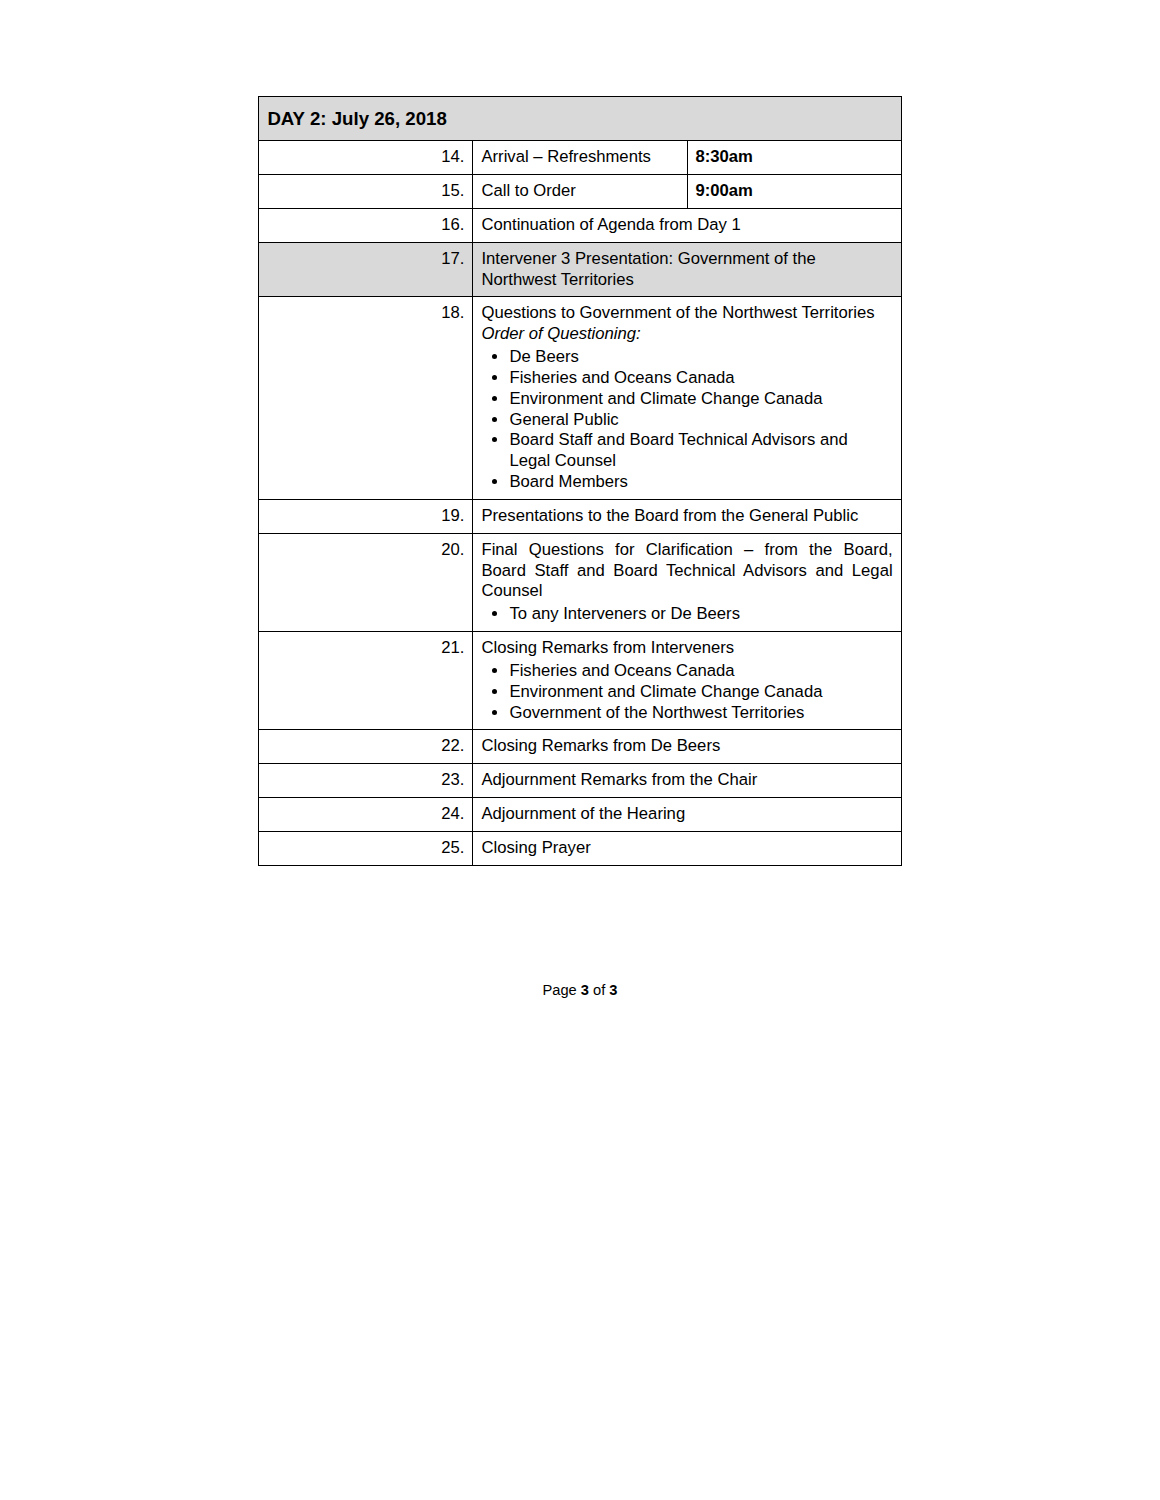| DAY 2: July 26, 2018 |
| 14. | Arrival – Refreshments | 8:30am |
| 15. | Call to Order | 9:00am |
| 16. | Continuation of Agenda from Day 1 |
| 17. | Intervener 3 Presentation: Government of the Northwest Territories |
| 18. | Questions to Government of the Northwest Territories Order of Questioning: De Beers Fisheries and Oceans Canada Environment and Climate Change Canada General Public Board Staff and Board Technical Advisors and Legal Counsel Board Members |
| 19. | Presentations to the Board from the General Public |
| 20. | Final Questions for Clarification – from the Board, Board Staff and Board Technical Advisors and Legal Counsel To any Interveners or De Beers |
| 21. | Closing Remarks from Interveners Fisheries and Oceans Canada Environment and Climate Change Canada Government of the Northwest Territories |
| 22. | Closing Remarks from De Beers |
| 23. | Adjournment Remarks from the Chair |
| 24. | Adjournment of the Hearing |
| 25. | Closing Prayer |
Page 3 of 3